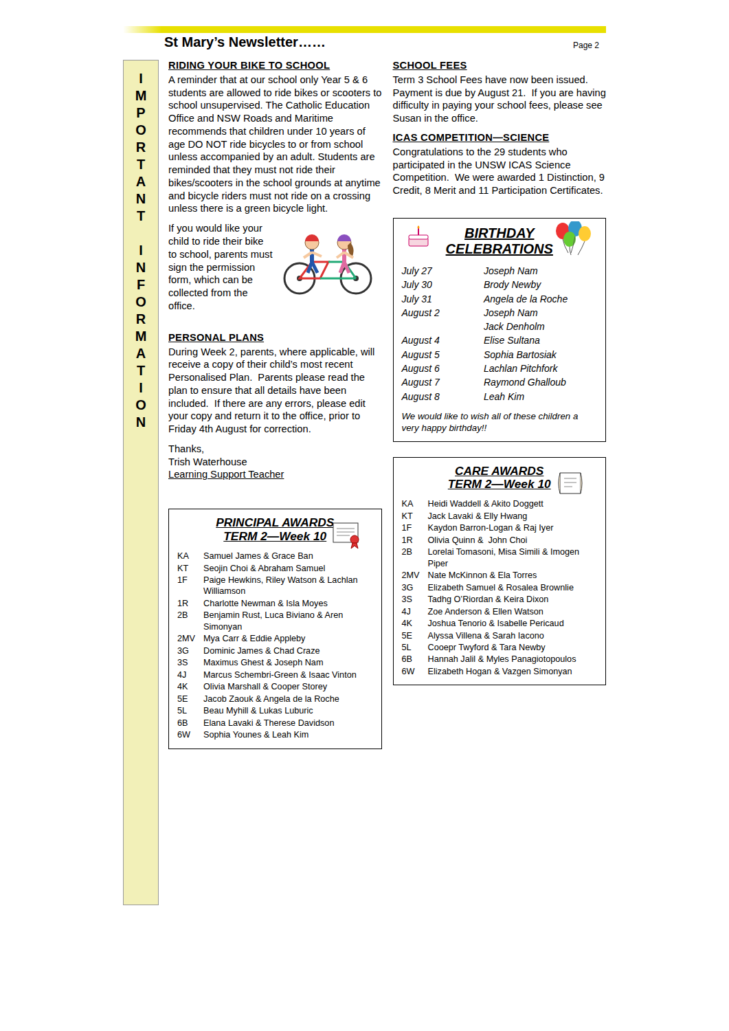St Mary’s Newsletter……
Page 2
IMPORTANT INFORMATION
RIDING YOUR BIKE TO SCHOOL
A reminder that at our school only Year 5 & 6 students are allowed to ride bikes or scooters to school unsupervised. The Catholic Education Office and NSW Roads and Maritime recommends that children under 10 years of age DO NOT ride bicycles to or from school unless accompanied by an adult. Students are reminded that they must not ride their bikes/scooters in the school grounds at anytime and bicycle riders must not ride on a crossing unless there is a green bicycle light.
If you would like your child to ride their bike to school, parents must sign the permission form, which can be collected from the office.
PERSONAL PLANS
During Week 2, parents, where applicable, will receive a copy of their child’s most recent Personalised Plan. Parents please read the plan to ensure that all details have been included. If there are any errors, please edit your copy and return it to the office, prior to Friday 4th August for correction.
Thanks,
Trish Waterhouse
Learning Support Teacher
PRINCIPAL AWARDS
TERM 2—Week 10
| KA | Samuel James & Grace Ban |
| KT | Seojin Choi & Abraham Samuel |
| 1F | Paige Hewkins, Riley Watson & Lachlan Williamson |
| 1R | Charlotte Newman & Isla Moyes |
| 2B | Benjamin Rust, Luca Biviano & Aren Simonyan |
| 2MV | Mya Carr & Eddie Appleby |
| 3G | Dominic James & Chad Craze |
| 3S | Maximus Ghest & Joseph Nam |
| 4J | Marcus Schembri-Green & Isaac Vinton |
| 4K | Olivia Marshall & Cooper Storey |
| 5E | Jacob Zaouk & Angela de la Roche |
| 5L | Beau Myhill & Lukas Luburic |
| 6B | Elana Lavaki & Therese Davidson |
| 6W | Sophia Younes & Leah Kim |
SCHOOL FEES
Term 3 School Fees have now been issued. Payment is due by August 21. If you are having difficulty in paying your school fees, please see Susan in the office.
ICAS COMPETITION—SCIENCE
Congratulations to the 29 students who participated in the UNSW ICAS Science Competition. We were awarded 1 Distinction, 9 Credit, 8 Merit and 11 Participation Certificates.
BIRTHDAY
CELEBRATIONS
| July 27 | Joseph Nam |
| July 30 | Brody Newby |
| July 31 | Angela de la Roche |
| August 2 | Joseph Nam |
| | Jack Denholm |
| August 4 | Elise Sultana |
| August 5 | Sophia Bartosiak |
| August 6 | Lachlan Pitchfork |
| August 7 | Raymond Ghalloub |
| August 8 | Leah Kim |
We would like to wish all of these children a very happy birthday!!
CARE AWARDS
TERM 2—Week 10
| KA | Heidi Waddell & Akito Doggett |
| KT | Jack Lavaki & Elly Hwang |
| 1F | Kaydon Barron-Logan & Raj Iyer |
| 1R | Olivia Quinn & John Choi |
| 2B | Lorelai Tomasoni, Misa Simili & Imogen Piper |
| 2MV | Nate McKinnon & Ela Torres |
| 3G | Elizabeth Samuel & Rosalea Brownlie |
| 3S | Tadhg O’Riordan & Keira Dixon |
| 4J | Zoe Anderson & Ellen Watson |
| 4K | Joshua Tenorio & Isabelle Pericaud |
| 5E | Alyssa Villena & Sarah Iacono |
| 5L | Cooepr Twyford & Tara Newby |
| 6B | Hannah Jalil & Myles Panagiotopoulos |
| 6W | Elizabeth Hogan & Vazgen Simonyan |